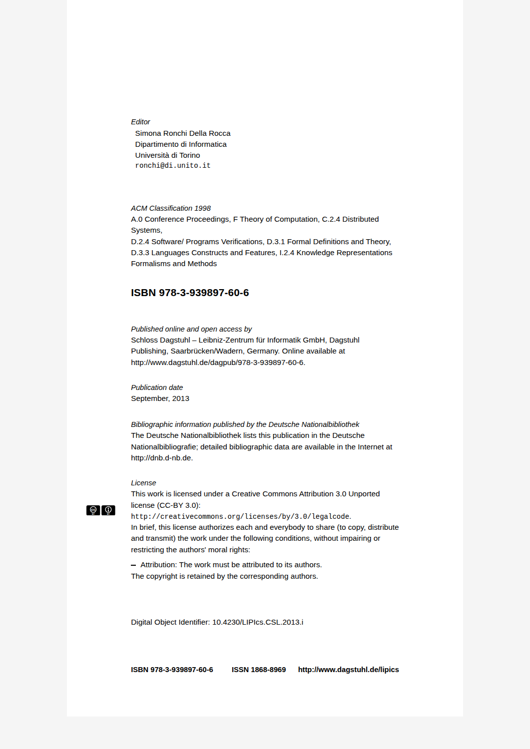Editor
Simona Ronchi Della Rocca
Dipartimento di Informatica
Università di Torino
ronchi@di.unito.it
ACM Classification 1998
A.0 Conference Proceedings, F Theory of Computation, C.2.4 Distributed Systems,
D.2.4 Software/ Programs Verifications, D.3.1 Formal Definitions and Theory,
D.3.3 Languages Constructs and Features, I.2.4 Knowledge Representations Formalisms and Methods
ISBN 978-3-939897-60-6
Published online and open access by
Schloss Dagstuhl – Leibniz-Zentrum für Informatik GmbH, Dagstuhl Publishing, Saarbrücken/Wadern, Germany. Online available at http://www.dagstuhl.de/dagpub/978-3-939897-60-6.
Publication date
September, 2013
Bibliographic information published by the Deutsche Nationalbibliothek
The Deutsche Nationalbibliothek lists this publication in the Deutsche Nationalbibliografie; detailed bibliographic data are available in the Internet at http://dnb.d-nb.de.
cc BY BY
License
This work is licensed under a Creative Commons Attribution 3.0 Unported license (CC-BY 3.0): http://creativecommons.org/licenses/by/3.0/legalcode.
In brief, this license authorizes each and everybody to share (to copy, distribute and transmit) the work under the following conditions, without impairing or restricting the authors' moral rights:
Attribution: The work must be attributed to its authors.
The copyright is retained by the corresponding authors.
Digital Object Identifier: 10.4230/LIPIcs.CSL.2013.i
ISBN 978-3-939897-60-6
ISSN 1868-8969
http://www.dagstuhl.de/lipics